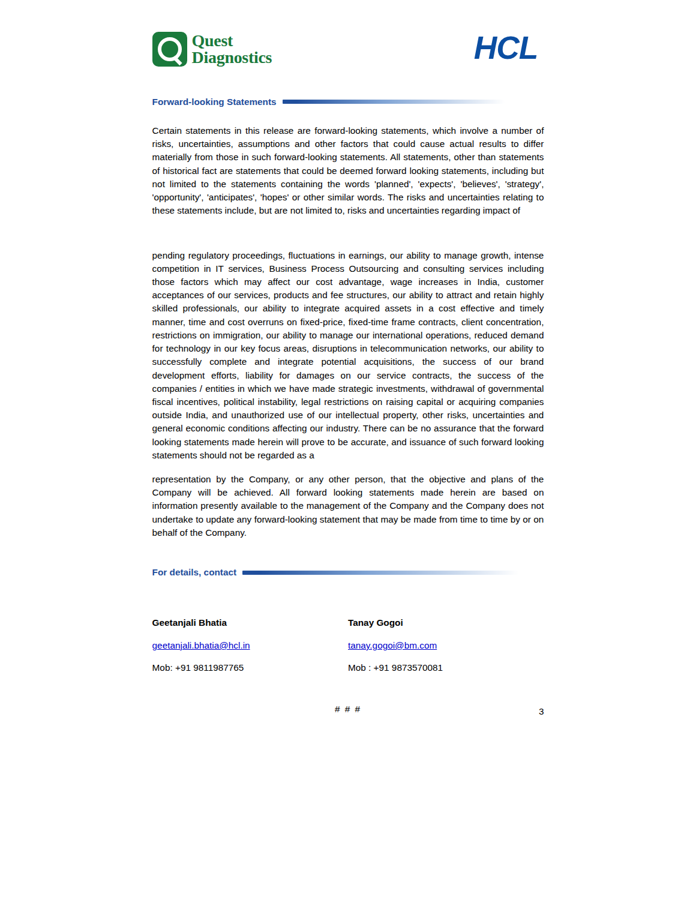Quest Diagnostics
HCL
Forward-looking Statements
Certain statements in this release are forward-looking statements, which involve a number of risks, uncertainties, assumptions and other factors that could cause actual results to differ materially from those in such forward-looking statements. All statements, other than statements of historical fact are statements that could be deemed forward looking statements, including but not limited to the statements containing the words 'planned', 'expects', 'believes', 'strategy', 'opportunity', 'anticipates', 'hopes' or other similar words. The risks and uncertainties relating to these statements include, but are not limited to, risks and uncertainties regarding impact of
pending regulatory proceedings, fluctuations in earnings, our ability to manage growth, intense competition in IT services, Business Process Outsourcing and consulting services including those factors which may affect our cost advantage, wage increases in India, customer acceptances of our services, products and fee structures, our ability to attract and retain highly skilled professionals, our ability to integrate acquired assets in a cost effective and timely manner, time and cost overruns on fixed-price, fixed-time frame contracts, client concentration, restrictions on immigration, our ability to manage our international operations, reduced demand for technology in our key focus areas, disruptions in telecommunication networks, our ability to successfully complete and integrate potential acquisitions, the success of our brand development efforts, liability for damages on our service contracts, the success of the companies / entities in which we have made strategic investments, withdrawal of governmental fiscal incentives, political instability, legal restrictions on raising capital or acquiring companies outside India, and unauthorized use of our intellectual property, other risks, uncertainties and general economic conditions affecting our industry. There can be no assurance that the forward looking statements made herein will prove to be accurate, and issuance of such forward looking statements should not be regarded as a
representation by the Company, or any other person, that the objective and plans of the Company will be achieved. All forward looking statements made herein are based on information presently available to the management of the Company and the Company does not undertake to update any forward-looking statement that may be made from time to time by or on behalf of the Company.
For details, contact
Geetanjali Bhatia
geetanjali.bhatia@hcl.in
Mob: +91 9811987765
Tanay Gogoi
tanay.gogoi@bm.com
Mob : +91 9873570081
# # #
3